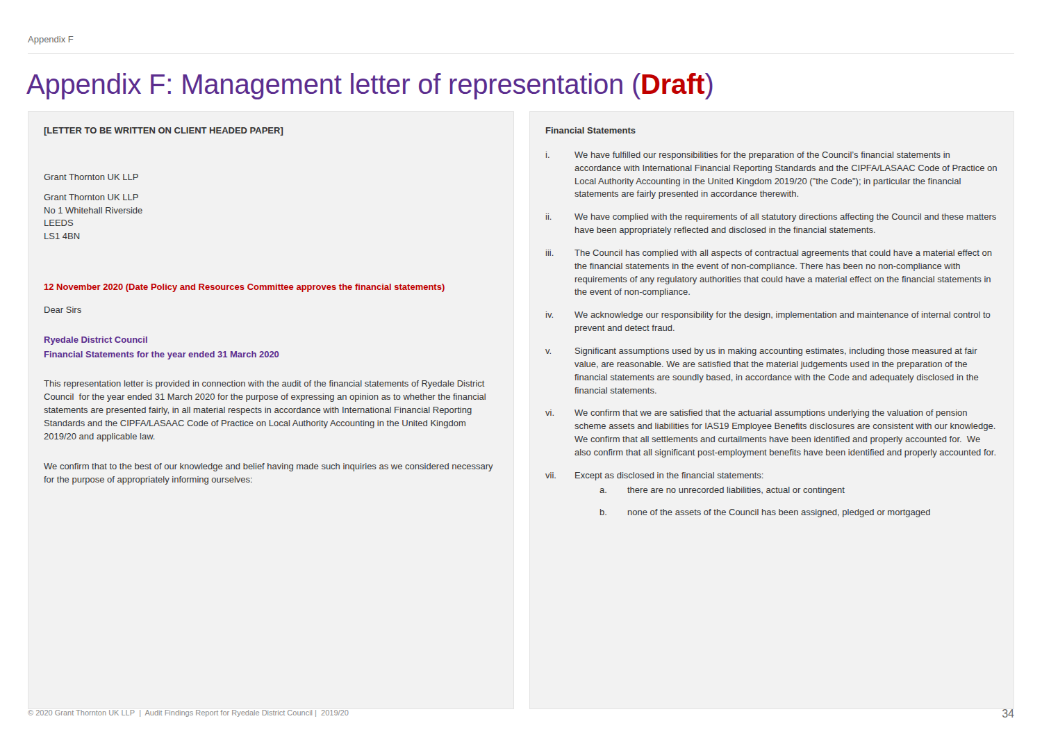Appendix F
Appendix F: Management letter of representation (Draft)
[LETTER TO BE WRITTEN ON CLIENT HEADED PAPER]
Grant Thornton UK LLP
Grant Thornton UK LLP
No 1 Whitehall Riverside
LEEDS
LS1 4BN
12 November 2020 (Date Policy and Resources Committee approves the financial statements)
Dear Sirs
Ryedale District Council
Financial Statements for the year ended 31 March 2020
This representation letter is provided in connection with the audit of the financial statements of Ryedale District Council for the year ended 31 March 2020 for the purpose of expressing an opinion as to whether the financial statements are presented fairly, in all material respects in accordance with International Financial Reporting Standards and the CIPFA/LASAAC Code of Practice on Local Authority Accounting in the United Kingdom 2019/20 and applicable law.
We confirm that to the best of our knowledge and belief having made such inquiries as we considered necessary for the purpose of appropriately informing ourselves:
Financial Statements
| i. | We have fulfilled our responsibilities for the preparation of the Council’s financial statements in accordance with International Financial Reporting Standards and the CIPFA/LASAAC Code of Practice on Local Authority Accounting in the United Kingdom 2019/20 ("the Code"); in particular the financial statements are fairly presented in accordance therewith. |
| ii. | We have complied with the requirements of all statutory directions affecting the Council and these matters have been appropriately reflected and disclosed in the financial statements. |
| iii. | The Council has complied with all aspects of contractual agreements that could have a material effect on the financial statements in the event of non-compliance. There has been no non-compliance with requirements of any regulatory authorities that could have a material effect on the financial statements in the event of non-compliance. |
| iv. | We acknowledge our responsibility for the design, implementation and maintenance of internal control to prevent and detect fraud. |
| v. | Significant assumptions used by us in making accounting estimates, including those measured at fair value, are reasonable. We are satisfied that the material judgements used in the preparation of the financial statements are soundly based, in accordance with the Code and adequately disclosed in the financial statements. |
| vi. | We confirm that we are satisfied that the actuarial assumptions underlying the valuation of pension scheme assets and liabilities for IAS19 Employee Benefits disclosures are consistent with our knowledge. We confirm that all settlements and curtailments have been identified and properly accounted for. We also confirm that all significant post-employment benefits have been identified and properly accounted for. |
| vii. | Except as disclosed in the financial statements: / a. / there are no unrecorded liabilities, actual or contingent / / b. / none of the assets of the Council has been assigned, pledged or mortgaged / |
© 2020 Grant Thornton UK LLP | Audit Findings Report for Ryedale District Council | 2019/20
34